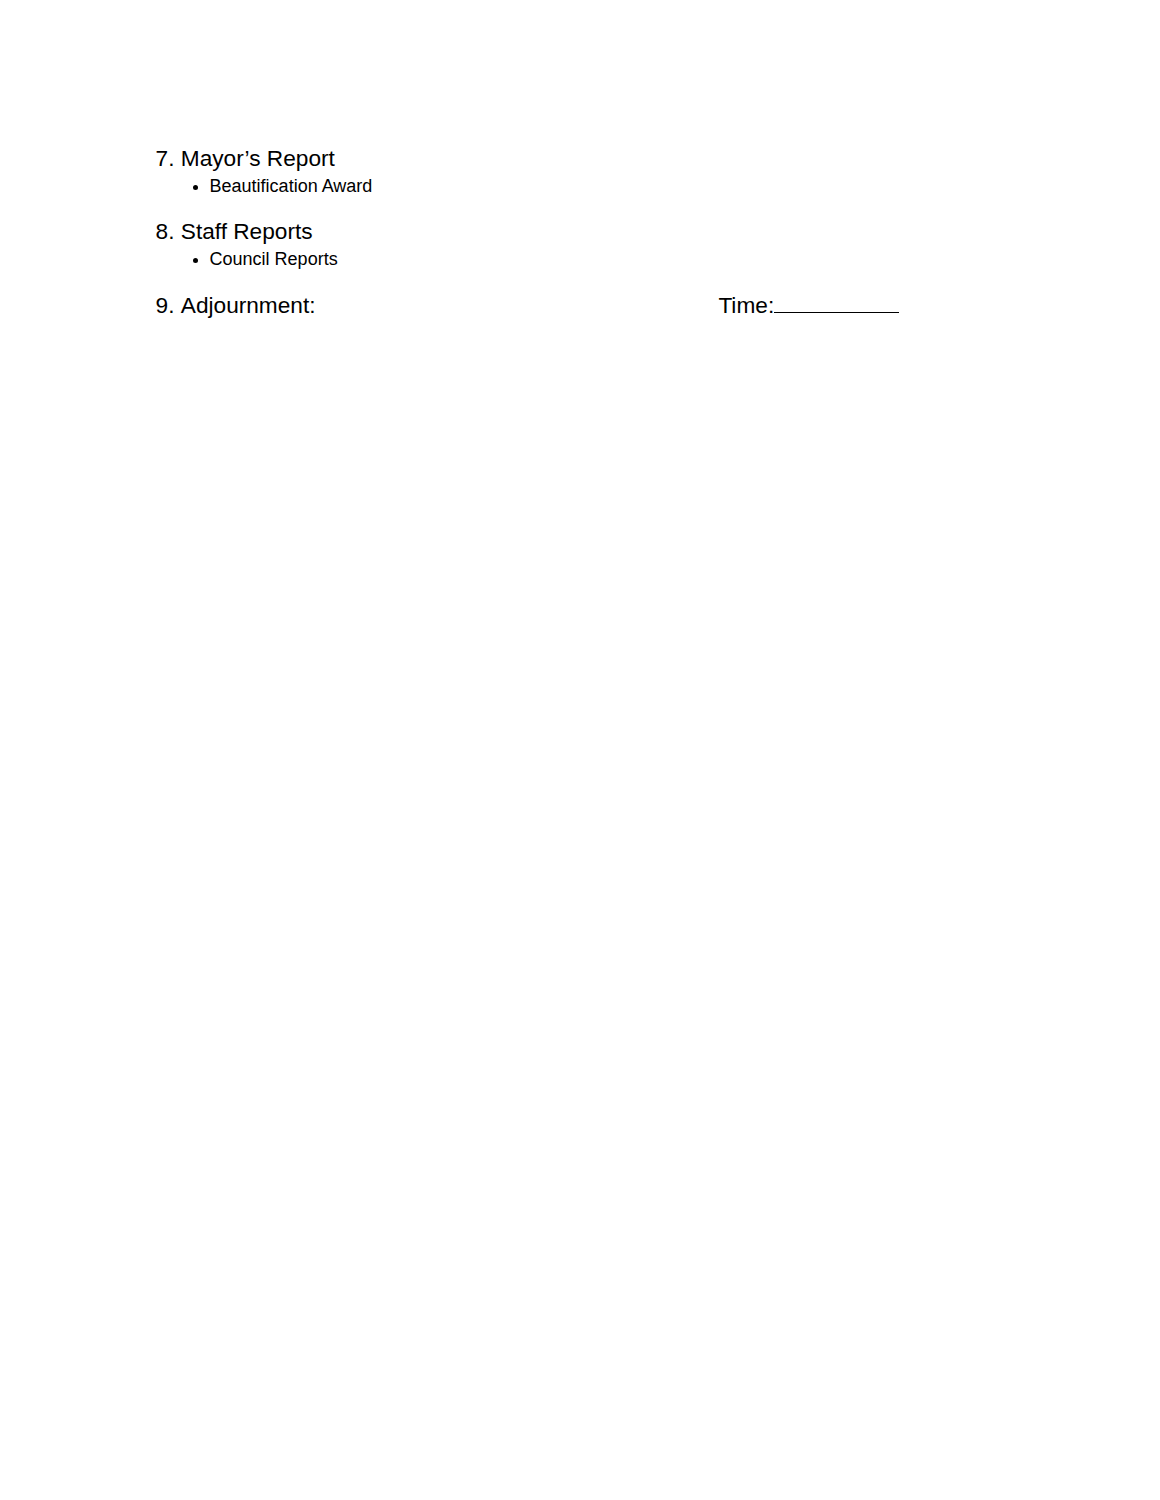Mayor’s Report
Beautification Award
Staff Reports
Council Reports
Adjournment: Time: